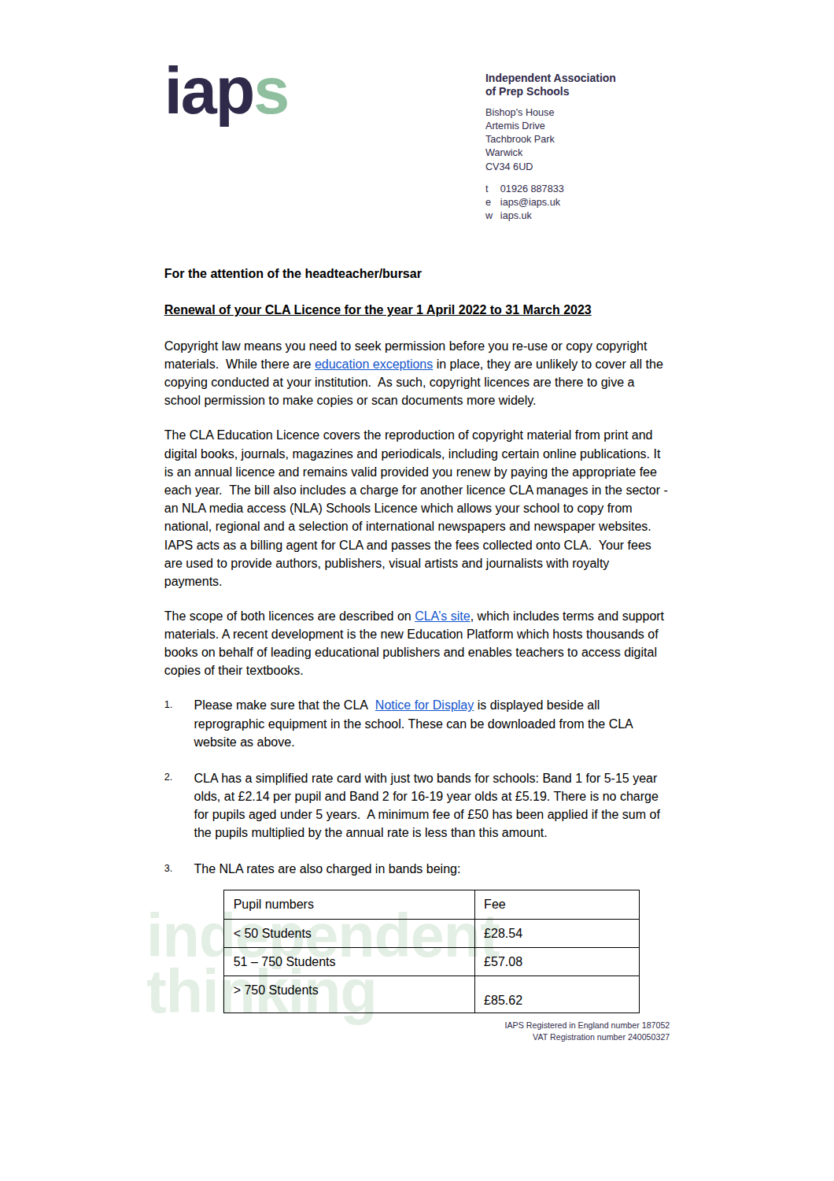iaps
Independent Association
of Prep Schools
Bishop's House
Artemis Drive
Tachbrook Park
Warwick
CV34 6UD
t01926 887833
eiaps@iaps.uk
wiaps.uk
For the attention of the headteacher/bursar
Renewal of your CLA Licence for the year 1 April 2022 to 31 March 2023
Copyright law means you need to seek permission before you re-use or copy copyright materials. While there are education exceptions in place, they are unlikely to cover all the copying conducted at your institution. As such, copyright licences are there to give a school permission to make copies or scan documents more widely.
The CLA Education Licence covers the reproduction of copyright material from print and digital books, journals, magazines and periodicals, including certain online publications. It is an annual licence and remains valid provided you renew by paying the appropriate fee each year. The bill also includes a charge for another licence CLA manages in the sector - an NLA media access (NLA) Schools Licence which allows your school to copy from national, regional and a selection of international newspapers and newspaper websites. IAPS acts as a billing agent for CLA and passes the fees collected onto CLA. Your fees are used to provide authors, publishers, visual artists and journalists with royalty payments.
The scope of both licences are described on CLA’s site, which includes terms and support materials. A recent development is the new Education Platform which hosts thousands of books on behalf of leading educational publishers and enables teachers to access digital copies of their textbooks.
Please make sure that the CLA Notice for Display is displayed beside all reprographic equipment in the school. These can be downloaded from the CLA website as above.
CLA has a simplified rate card with just two bands for schools: Band 1 for 5-15 year olds, at £2.14 per pupil and Band 2 for 16-19 year olds at £5.19. There is no charge for pupils aged under 5 years. A minimum fee of £50 has been applied if the sum of the pupils multiplied by the annual rate is less than this amount.
The NLA rates are also charged in bands being:
| Pupil numbers | Fee |
| < 50 Students | £28.54 |
| 51 – 750 Students | £57.08 |
| > 750 Students | £85.62 |
independent
thinking
IAPS Registered in England number 187052
VAT Registration number 240050327